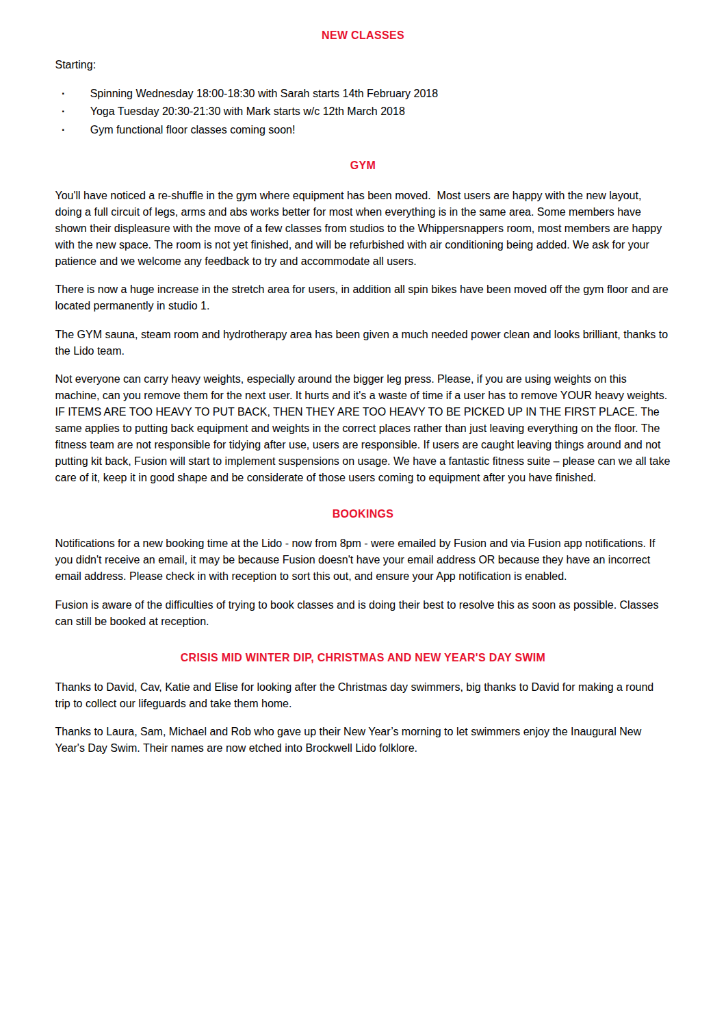NEW CLASSES
Starting:
Spinning Wednesday 18:00-18:30 with Sarah starts 14th February 2018
Yoga Tuesday 20:30-21:30 with Mark starts w/c 12th March 2018
Gym functional floor classes coming soon!
GYM
You'll have noticed a re-shuffle in the gym where equipment has been moved. Most users are happy with the new layout, doing a full circuit of legs, arms and abs works better for most when everything is in the same area. Some members have shown their displeasure with the move of a few classes from studios to the Whippersnappers room, most members are happy with the new space. The room is not yet finished, and will be refurbished with air conditioning being added. We ask for your patience and we welcome any feedback to try and accommodate all users.
There is now a huge increase in the stretch area for users, in addition all spin bikes have been moved off the gym floor and are located permanently in studio 1.
The GYM sauna, steam room and hydrotherapy area has been given a much needed power clean and looks brilliant, thanks to the Lido team.
Not everyone can carry heavy weights, especially around the bigger leg press. Please, if you are using weights on this machine, can you remove them for the next user. It hurts and it's a waste of time if a user has to remove YOUR heavy weights. IF ITEMS ARE TOO HEAVY TO PUT BACK, THEN THEY ARE TOO HEAVY TO BE PICKED UP IN THE FIRST PLACE. The same applies to putting back equipment and weights in the correct places rather than just leaving everything on the floor. The fitness team are not responsible for tidying after use, users are responsible. If users are caught leaving things around and not putting kit back, Fusion will start to implement suspensions on usage. We have a fantastic fitness suite – please can we all take care of it, keep it in good shape and be considerate of those users coming to equipment after you have finished.
BOOKINGS
Notifications for a new booking time at the Lido - now from 8pm - were emailed by Fusion and via Fusion app notifications. If you didn't receive an email, it may be because Fusion doesn't have your email address OR because they have an incorrect email address. Please check in with reception to sort this out, and ensure your App notification is enabled.
Fusion is aware of the difficulties of trying to book classes and is doing their best to resolve this as soon as possible. Classes can still be booked at reception.
CRISIS MID WINTER DIP, CHRISTMAS AND NEW YEAR'S DAY SWIM
Thanks to David, Cav, Katie and Elise for looking after the Christmas day swimmers, big thanks to David for making a round trip to collect our lifeguards and take them home.
Thanks to Laura, Sam, Michael and Rob who gave up their New Year’s morning to let swimmers enjoy the Inaugural New Year's Day Swim. Their names are now etched into Brockwell Lido folklore.